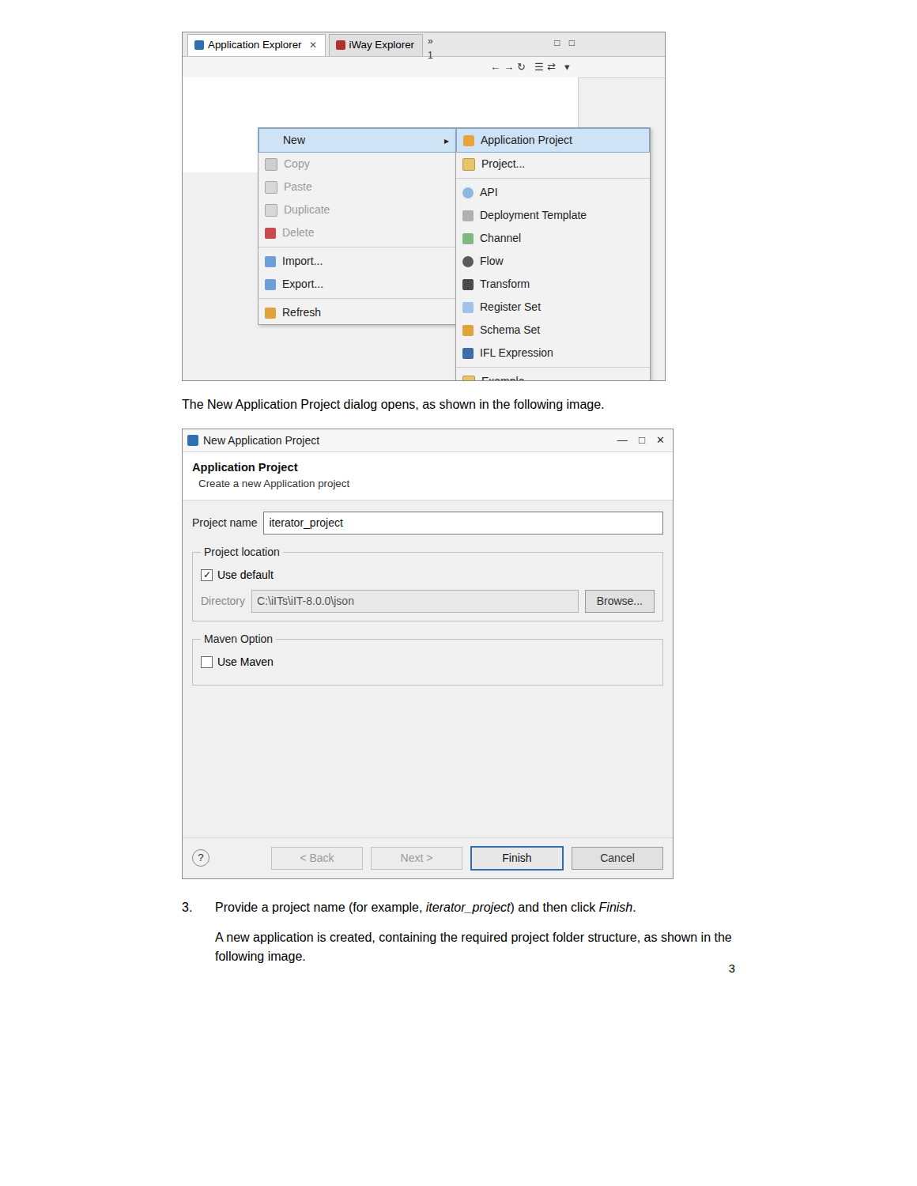Application Explorer✕
iWay Explorer
»
1
□ □
← → ↻ ☰ ⇄ ▾
New▸
Copy
Paste
Duplicate
Delete
Import...
Export...
Refresh
Application Project
Project...
API
Deployment Template
Channel
Flow
Transform
Register Set
Schema Set
IFL Expression
Example...
Other...Ctrl+N
The New Application Project dialog opens, as shown in the following image.
New Application Project —□✕
Application Project
Create a new Application project
Project name
iterator_project
Project location
✓ Use default
Directory C:\iITs\iIT-8.0.0\json Browse...
Maven Option
Use Maven
? < Back Next > Finish Cancel
3.
Provide a project name (for example, iterator_project) and then click Finish.
A new application is created, containing the required project folder structure, as shown in the following image.
3